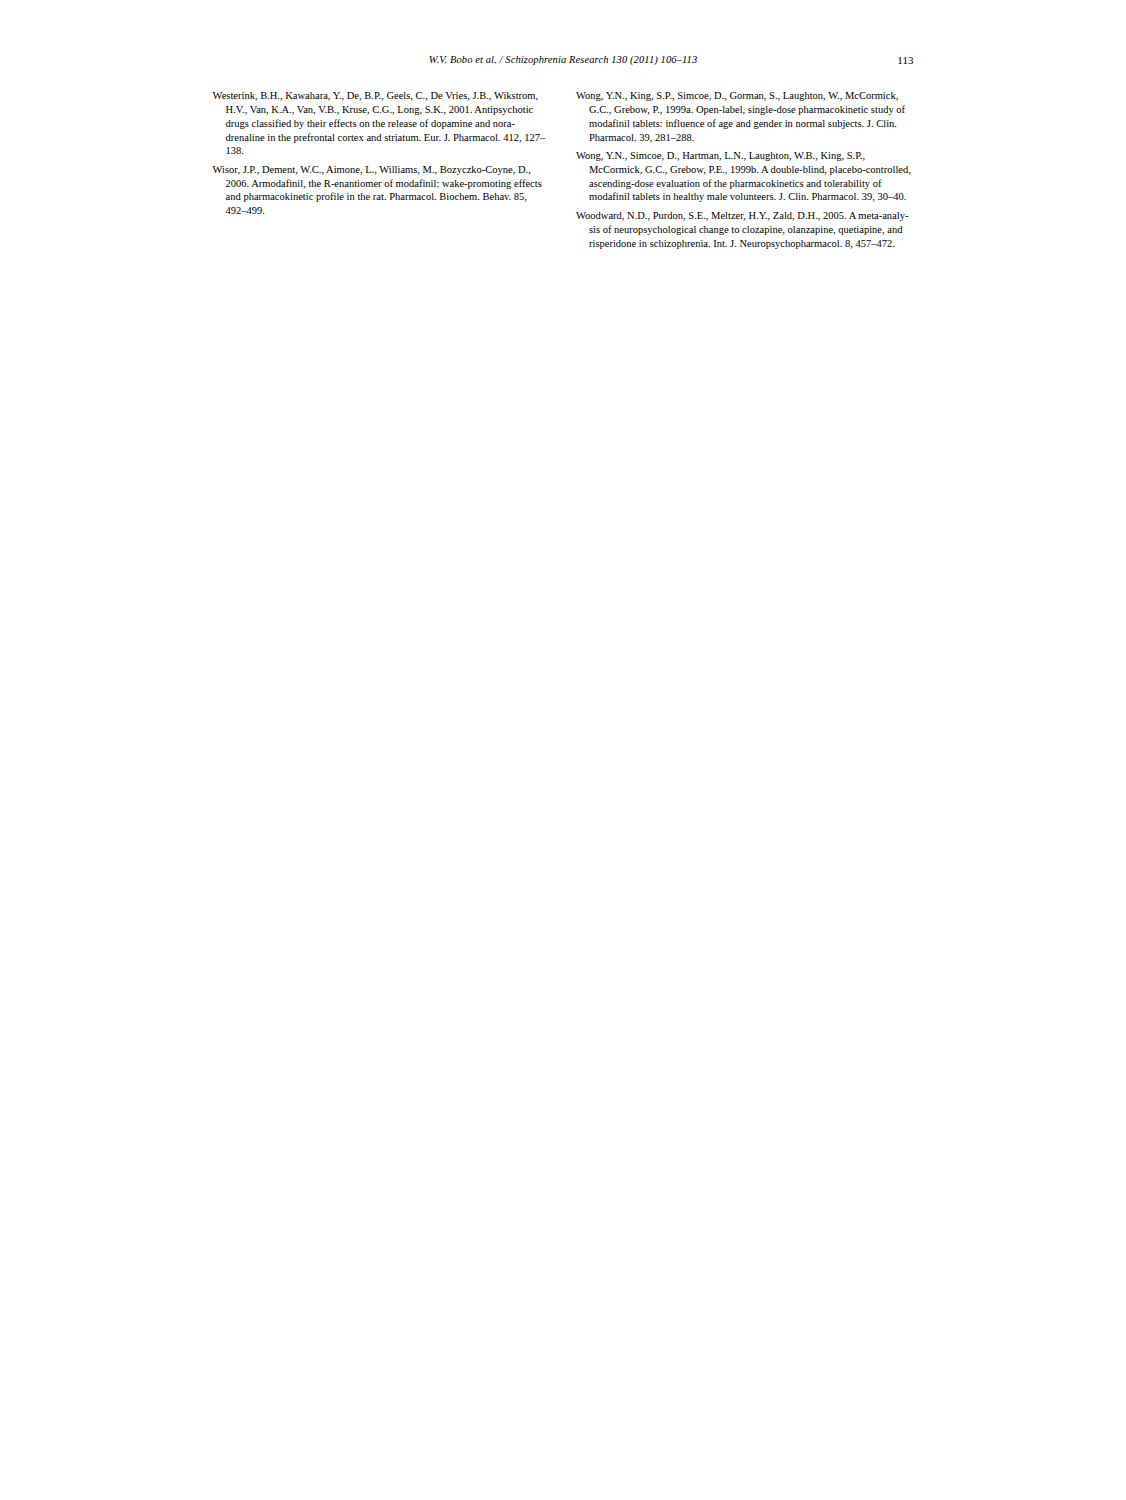W.V. Bobo et al. / Schizophrenia Research 130 (2011) 106–113 113
Westerink, B.H., Kawahara, Y., De, B.P., Geels, C., De Vries, J.B., Wikstrom, H.V., Van, K.A., Van, V.B., Kruse, C.G., Long, S.K., 2001. Antipsychotic drugs classified by their effects on the release of dopamine and noradrenaline in the prefrontal cortex and striatum. Eur. J. Pharmacol. 412, 127–138.
Wisor, J.P., Dement, W.C., Aimone, L., Williams, M., Bozyczko-Coyne, D., 2006. Armodafinil, the R-enantiomer of modafinil: wake-promoting effects and pharmacokinetic profile in the rat. Pharmacol. Biochem. Behav. 85, 492–499.
Wong, Y.N., King, S.P., Simcoe, D., Gorman, S., Laughton, W., McCormick, G.C., Grebow, P., 1999a. Open-label, single-dose pharmacokinetic study of modafinil tablets: influence of age and gender in normal subjects. J. Clin. Pharmacol. 39, 281–288.
Wong, Y.N., Simcoe, D., Hartman, L.N., Laughton, W.B., King, S.P., McCormick, G.C., Grebow, P.E., 1999b. A double-blind, placebo-controlled, ascending-dose evaluation of the pharmacokinetics and tolerability of modafinil tablets in healthy male volunteers. J. Clin. Pharmacol. 39, 30–40.
Woodward, N.D., Purdon, S.E., Meltzer, H.Y., Zald, D.H., 2005. A meta-analysis of neuropsychological change to clozapine, olanzapine, quetiapine, and risperidone in schizophrenia. Int. J. Neuropsychopharmacol. 8, 457–472.